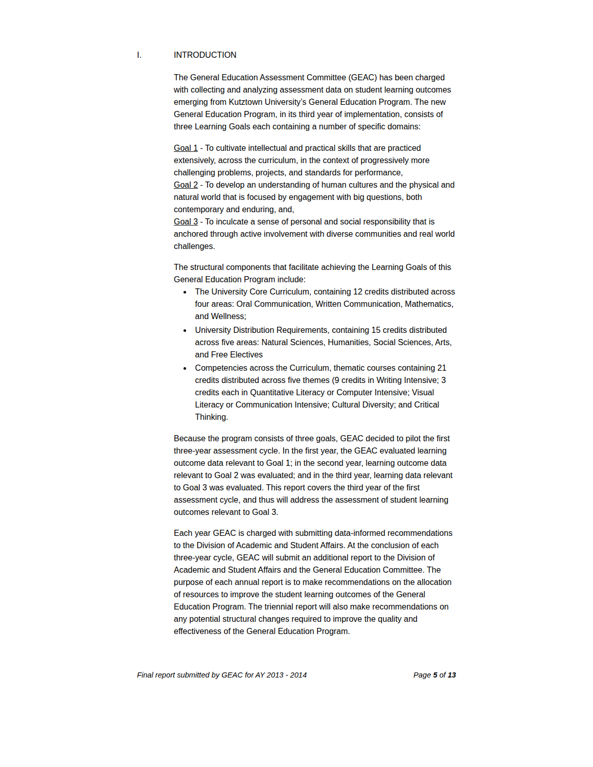I. INTRODUCTION
The General Education Assessment Committee (GEAC) has been charged with collecting and analyzing assessment data on student learning outcomes emerging from Kutztown University’s General Education Program. The new General Education Program, in its third year of implementation, consists of three Learning Goals each containing a number of specific domains:
Goal 1 - To cultivate intellectual and practical skills that are practiced extensively, across the curriculum, in the context of progressively more challenging problems, projects, and standards for performance,
Goal 2 - To develop an understanding of human cultures and the physical and natural world that is focused by engagement with big questions, both contemporary and enduring, and,
Goal 3 - To inculcate a sense of personal and social responsibility that is anchored through active involvement with diverse communities and real world challenges.
The structural components that facilitate achieving the Learning Goals of this General Education Program include:
The University Core Curriculum, containing 12 credits distributed across four areas: Oral Communication, Written Communication, Mathematics, and Wellness;
University Distribution Requirements, containing 15 credits distributed across five areas: Natural Sciences, Humanities, Social Sciences, Arts, and Free Electives
Competencies across the Curriculum, thematic courses containing 21 credits distributed across five themes (9 credits in Writing Intensive; 3 credits each in Quantitative Literacy or Computer Intensive; Visual Literacy or Communication Intensive; Cultural Diversity; and Critical Thinking.
Because the program consists of three goals, GEAC decided to pilot the first three-year assessment cycle. In the first year, the GEAC evaluated learning outcome data relevant to Goal 1; in the second year, learning outcome data relevant to Goal 2 was evaluated; and in the third year, learning data relevant to Goal 3 was evaluated. This report covers the third year of the first assessment cycle, and thus will address the assessment of student learning outcomes relevant to Goal 3.
Each year GEAC is charged with submitting data-informed recommendations to the Division of Academic and Student Affairs. At the conclusion of each three-year cycle, GEAC will submit an additional report to the Division of Academic and Student Affairs and the General Education Committee. The purpose of each annual report is to make recommendations on the allocation of resources to improve the student learning outcomes of the General Education Program. The triennial report will also make recommendations on any potential structural changes required to improve the quality and effectiveness of the General Education Program.
Final report submitted by GEAC for AY 2013 - 2014
Page 5 of 13